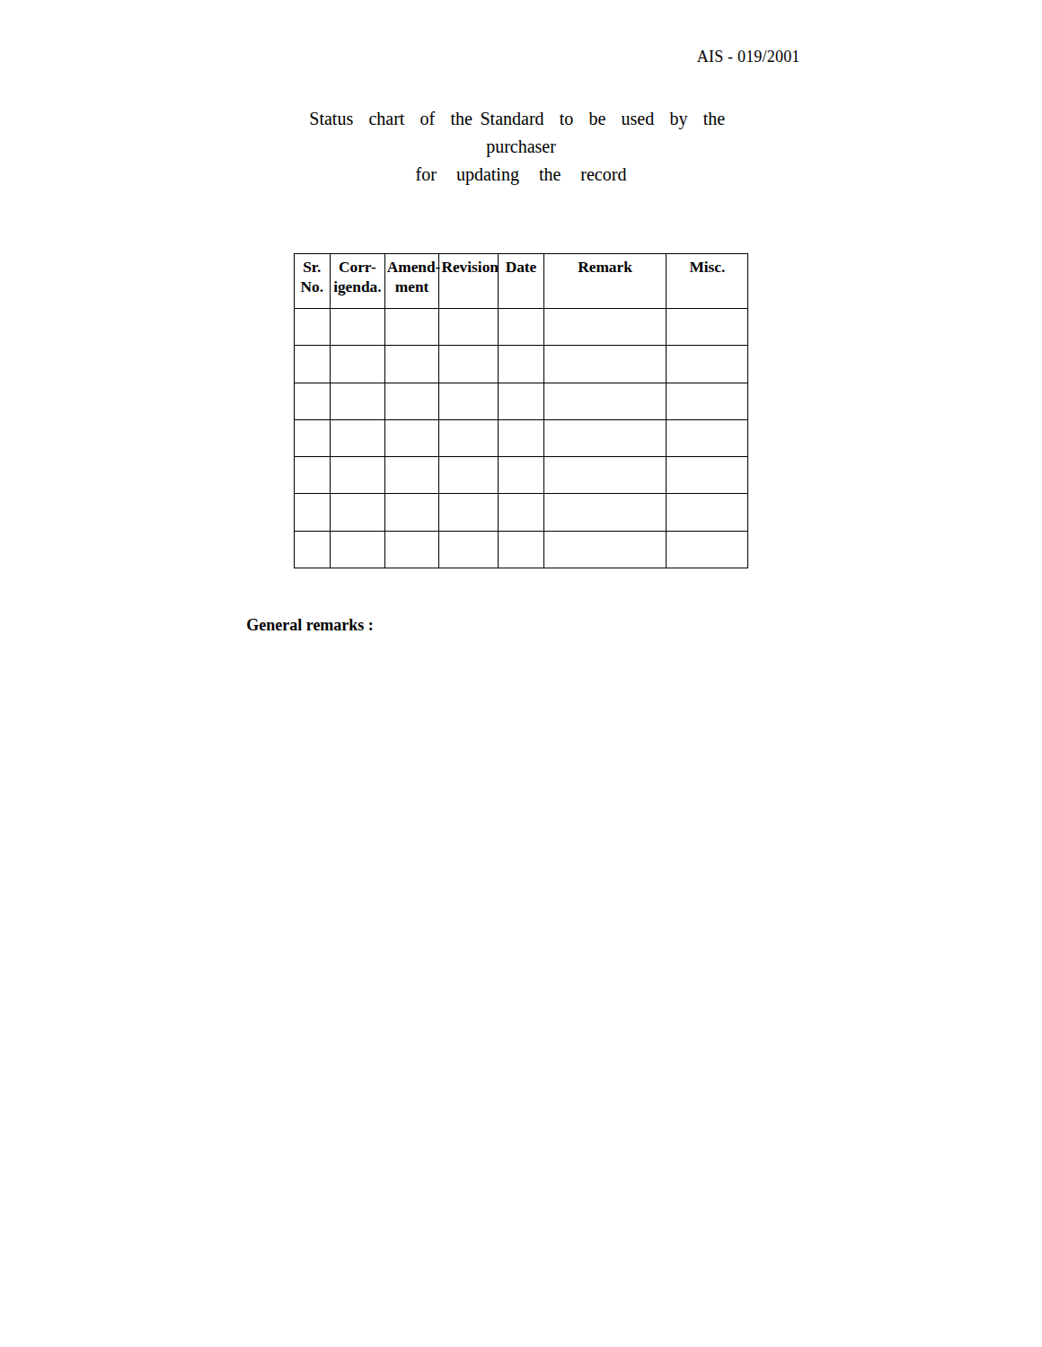AIS - 019/2001
Status chart of the Standard to be used by the purchaser for updating the record
| Sr. No. | Corr- igenda. | Amend- ment | Revision | Date | Remark | Misc. |
| --- | --- | --- | --- | --- | --- | --- |
General remarks :